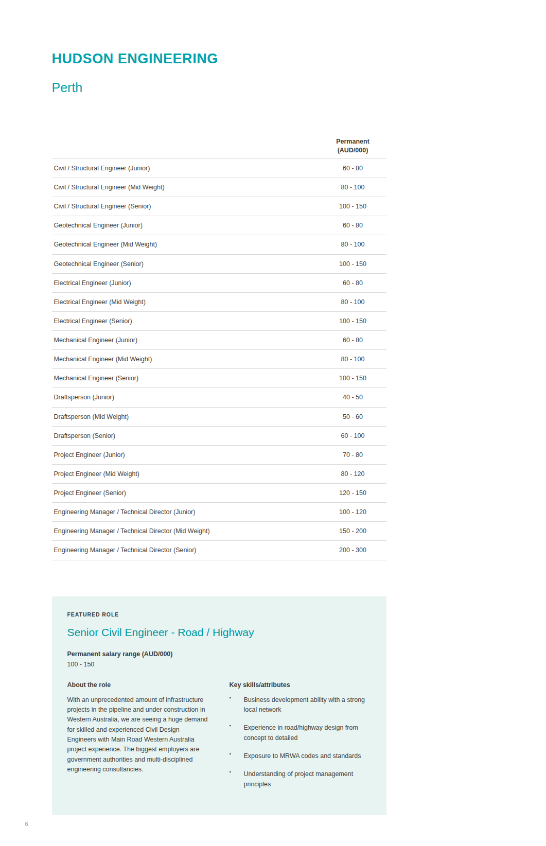Hudson Engineering
Perth
| | Permanent (AUD/000) |
| --- | --- |
| Civil / Structural Engineer (Junior) | 60 - 80 |
| Civil / Structural Engineer (Mid Weight) | 80 - 100 |
| Civil / Structural Engineer (Senior) | 100 - 150 |
| Geotechnical Engineer (Junior) | 60 - 80 |
| Geotechnical Engineer (Mid Weight) | 80 - 100 |
| Geotechnical Engineer (Senior) | 100 - 150 |
| Electrical Engineer (Junior) | 60 - 80 |
| Electrical Engineer (Mid Weight) | 80 - 100 |
| Electrical Engineer (Senior) | 100 - 150 |
| Mechanical Engineer (Junior) | 60 - 80 |
| Mechanical Engineer (Mid Weight) | 80 - 100 |
| Mechanical Engineer (Senior) | 100 - 150 |
| Draftsperson (Junior) | 40 - 50 |
| Draftsperson (Mid Weight) | 50 - 60 |
| Draftsperson (Senior) | 60 - 100 |
| Project Engineer (Junior) | 70 - 80 |
| Project Engineer (Mid Weight) | 80 - 120 |
| Project Engineer (Senior) | 120 - 150 |
| Engineering Manager / Technical Director (Junior) | 100 - 120 |
| Engineering Manager / Technical Director (Mid Weight) | 150 - 200 |
| Engineering Manager / Technical Director (Senior) | 200 - 300 |
Featured role
Senior Civil Engineer - Road / Highway
Permanent salary range (AUD/000)
100 - 150
About the role
With an unprecedented amount of infrastructure projects in the pipeline and under construction in Western Australia, we are seeing a huge demand for skilled and experienced Civil Design Engineers with Main Road Western Australia project experience. The biggest employers are government authorities and multi-disciplined engineering consultancies.
Key skills/attributes
Business development ability with a strong local network
Experience in road/highway design from concept to detailed
Exposure to MRWA codes and standards
Understanding of project management principles
6